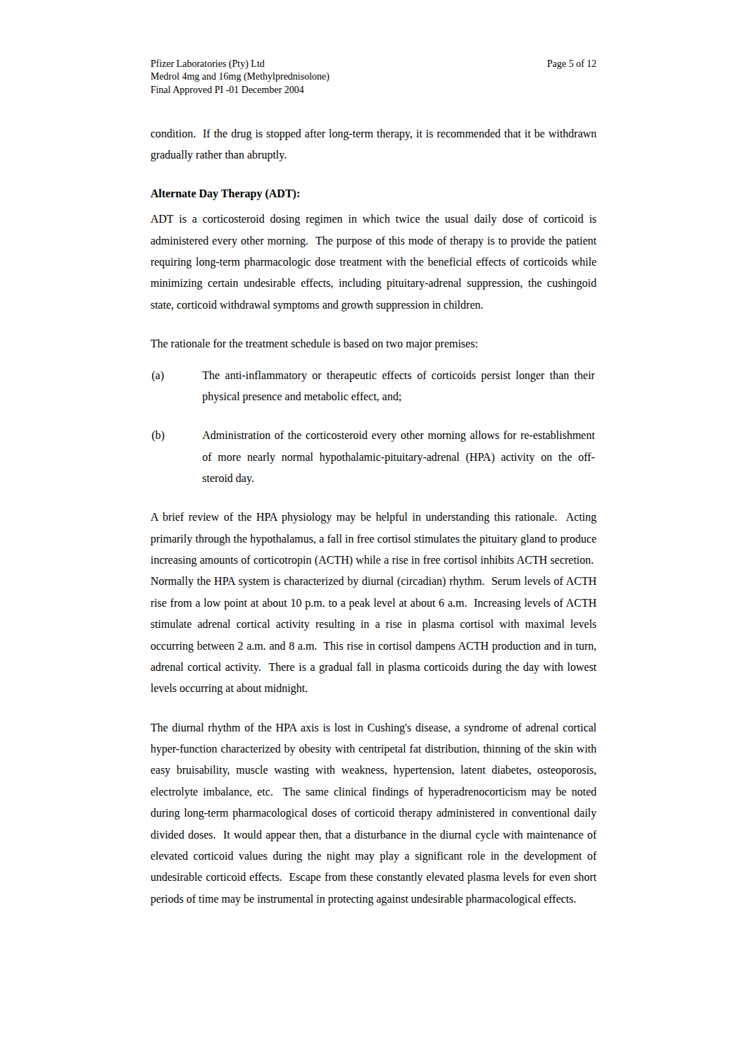Pfizer Laboratories (Pty) Ltd
Medrol 4mg and 16mg (Methylprednisolone)
Final Approved PI -01 December 2004
Page 5 of 12
condition. If the drug is stopped after long-term therapy, it is recommended that it be withdrawn gradually rather than abruptly.
Alternate Day Therapy (ADT):
ADT is a corticosteroid dosing regimen in which twice the usual daily dose of corticoid is administered every other morning. The purpose of this mode of therapy is to provide the patient requiring long-term pharmacologic dose treatment with the beneficial effects of corticoids while minimizing certain undesirable effects, including pituitary-adrenal suppression, the cushingoid state, corticoid withdrawal symptoms and growth suppression in children.
The rationale for the treatment schedule is based on two major premises:
(a)
The anti-inflammatory or therapeutic effects of corticoids persist longer than their physical presence and metabolic effect, and;
(b)
Administration of the corticosteroid every other morning allows for re-establishment of more nearly normal hypothalamic-pituitary-adrenal (HPA) activity on the off-steroid day.
A brief review of the HPA physiology may be helpful in understanding this rationale. Acting primarily through the hypothalamus, a fall in free cortisol stimulates the pituitary gland to produce increasing amounts of corticotropin (ACTH) while a rise in free cortisol inhibits ACTH secretion. Normally the HPA system is characterized by diurnal (circadian) rhythm. Serum levels of ACTH rise from a low point at about 10 p.m. to a peak level at about 6 a.m. Increasing levels of ACTH stimulate adrenal cortical activity resulting in a rise in plasma cortisol with maximal levels occurring between 2 a.m. and 8 a.m. This rise in cortisol dampens ACTH production and in turn, adrenal cortical activity. There is a gradual fall in plasma corticoids during the day with lowest levels occurring at about midnight.
The diurnal rhythm of the HPA axis is lost in Cushing's disease, a syndrome of adrenal cortical hyper-function characterized by obesity with centripetal fat distribution, thinning of the skin with easy bruisability, muscle wasting with weakness, hypertension, latent diabetes, osteoporosis, electrolyte imbalance, etc. The same clinical findings of hyperadrenocorticism may be noted during long-term pharmacological doses of corticoid therapy administered in conventional daily divided doses. It would appear then, that a disturbance in the diurnal cycle with maintenance of elevated corticoid values during the night may play a significant role in the development of undesirable corticoid effects. Escape from these constantly elevated plasma levels for even short periods of time may be instrumental in protecting against undesirable pharmacological effects.